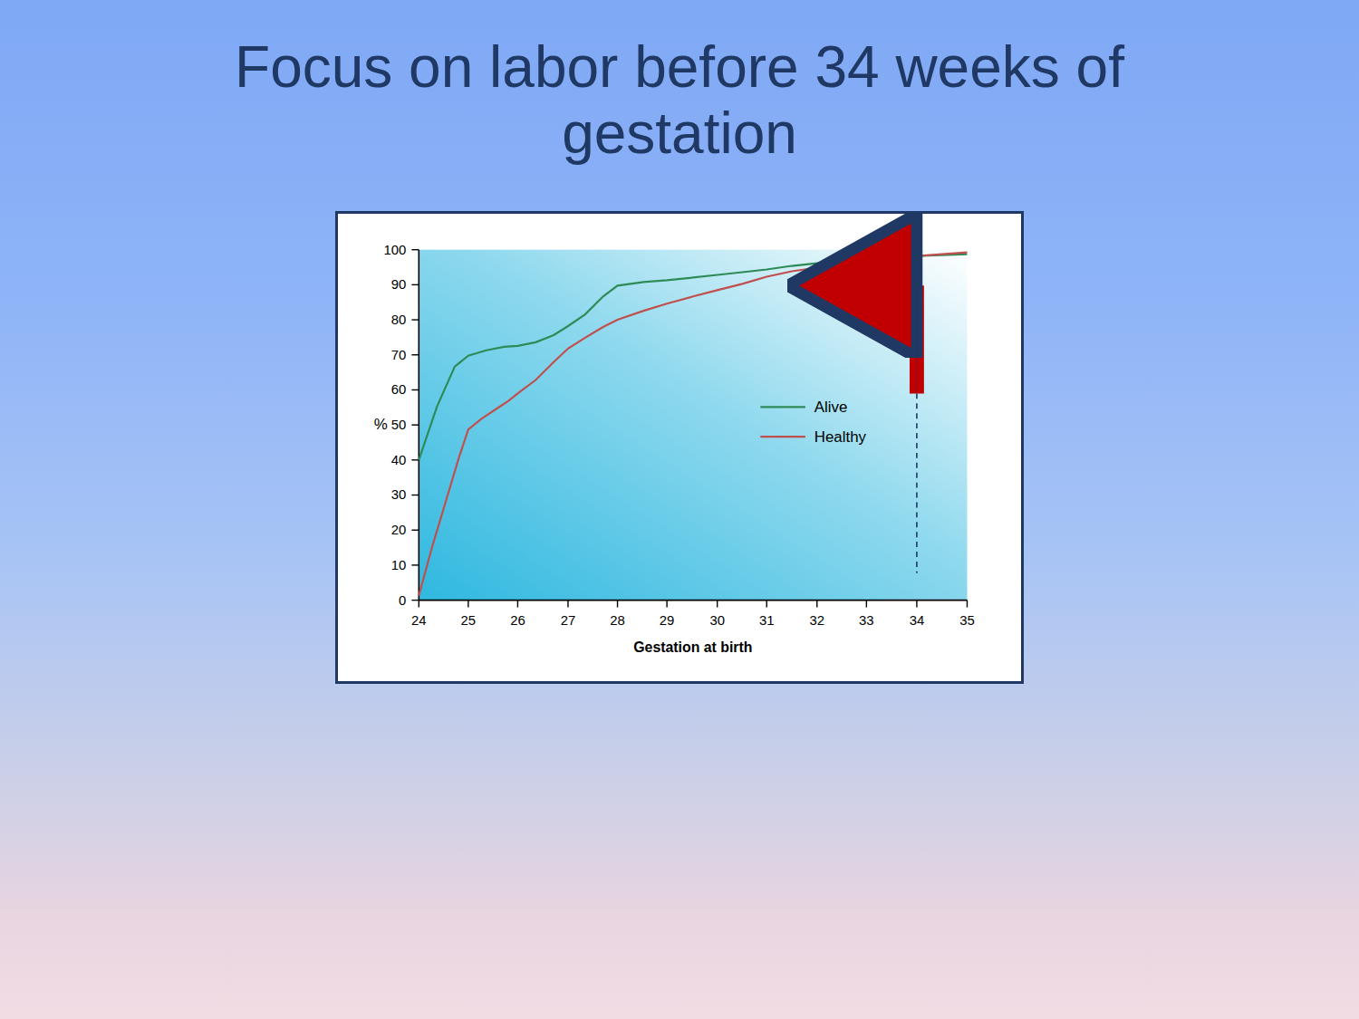Focus on labor before 34 weeks of gestation
Percentage alive and healthy by gestation at birth 0 10 20 30 40 50 60 70 80 90 100 % 24 25 26 27 28 29 30 31 32 33 34 35 Gestation at birth Alive Healthy